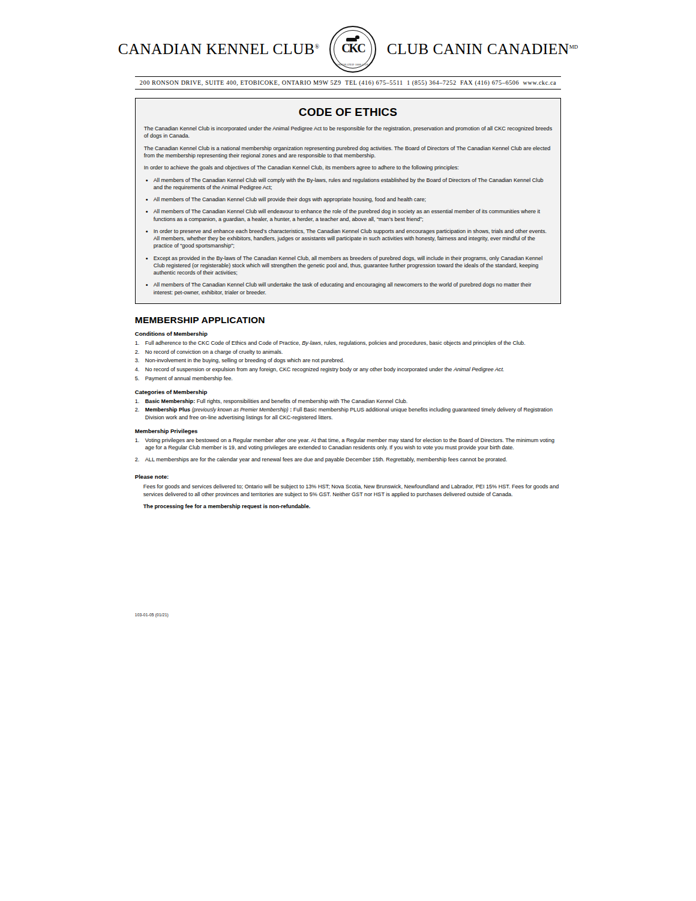CANADIAN KENNEL CLUB®
CKC
INCORPORATED 1888 CANADA
CLUB CANIN CANADIENMD
200 RONSON DRIVE, SUITE 400, ETOBICOKE, ONTARIO M9W 5Z9 TEL (416) 675–5511 1 (855) 364–7252 FAX (416) 675–6506 www.ckc.ca
CODE OF ETHICS
The Canadian Kennel Club is incorporated under the Animal Pedigree Act to be responsible for the registration, preservation and promotion of all CKC recognized breeds of dogs in Canada.
The Canadian Kennel Club is a national membership organization representing purebred dog activities. The Board of Directors of The Canadian Kennel Club are elected from the membership representing their regional zones and are responsible to that membership.
In order to achieve the goals and objectives of The Canadian Kennel Club, its members agree to adhere to the following principles:
All members of The Canadian Kennel Club will comply with the By-laws, rules and regulations established by the Board of Directors of The Canadian Kennel Club and the requirements of the Animal Pedigree Act;
All members of The Canadian Kennel Club will provide their dogs with appropriate housing, food and health care;
All members of The Canadian Kennel Club will endeavour to enhance the role of the purebred dog in society as an essential member of its communities where it functions as a companion, a guardian, a healer, a hunter, a herder, a teacher and, above all, “man’s best friend”;
In order to preserve and enhance each breed’s characteristics, The Canadian Kennel Club supports and encourages participation in shows, trials and other events. All members, whether they be exhibitors, handlers, judges or assistants will participate in such activities with honesty, fairness and integrity, ever mindful of the practice of “good sportsmanship”;
Except as provided in the By-laws of The Canadian Kennel Club, all members as breeders of purebred dogs, will include in their programs, only Canadian Kennel Club registered (or registerable) stock which will strengthen the genetic pool and, thus, guarantee further progression toward the ideals of the standard, keeping authentic records of their activities;
All members of The Canadian Kennel Club will undertake the task of educating and encouraging all newcomers to the world of purebred dogs no matter their interest: pet-owner, exhibitor, trialer or breeder.
MEMBERSHIP APPLICATION
Conditions of Membership
Full adherence to the CKC Code of Ethics and Code of Practice, By-laws, rules, regulations, policies and procedures, basic objects and principles of the Club.
No record of conviction on a charge of cruelty to animals.
Non-involvement in the buying, selling or breeding of dogs which are not purebred.
No record of suspension or expulsion from any foreign, CKC recognized registry body or any other body incorporated under the Animal Pedigree Act.
Payment of annual membership fee.
Categories of Membership
Basic Membership: Full rights, responsibilities and benefits of membership with The Canadian Kennel Club.
Membership Plus (previously known as Premier Membership) : Full Basic membership PLUS additional unique benefits including guaranteed timely delivery of Registration Division work and free on-line advertising listings for all CKC-registered litters.
Membership Privileges
Voting privileges are bestowed on a Regular member after one year. At that time, a Regular member may stand for election to the Board of Directors. The minimum voting age for a Regular Club member is 19, and voting privileges are extended to Canadian residents only. If you wish to vote you must provide your birth date.
ALL memberships are for the calendar year and renewal fees are due and payable December 15th. Regrettably, membership fees cannot be prorated.
Please note:
Fees for goods and services delivered to; Ontario will be subject to 13% HST; Nova Scotia, New Brunswick, Newfoundland and Labrador, PEI 15% HST. Fees for goods and services delivered to all other provinces and territories are subject to 5% GST. Neither GST nor HST is applied to purchases delivered outside of Canada.
The processing fee for a membership request is non-refundable.
103-01-05 (01/21)